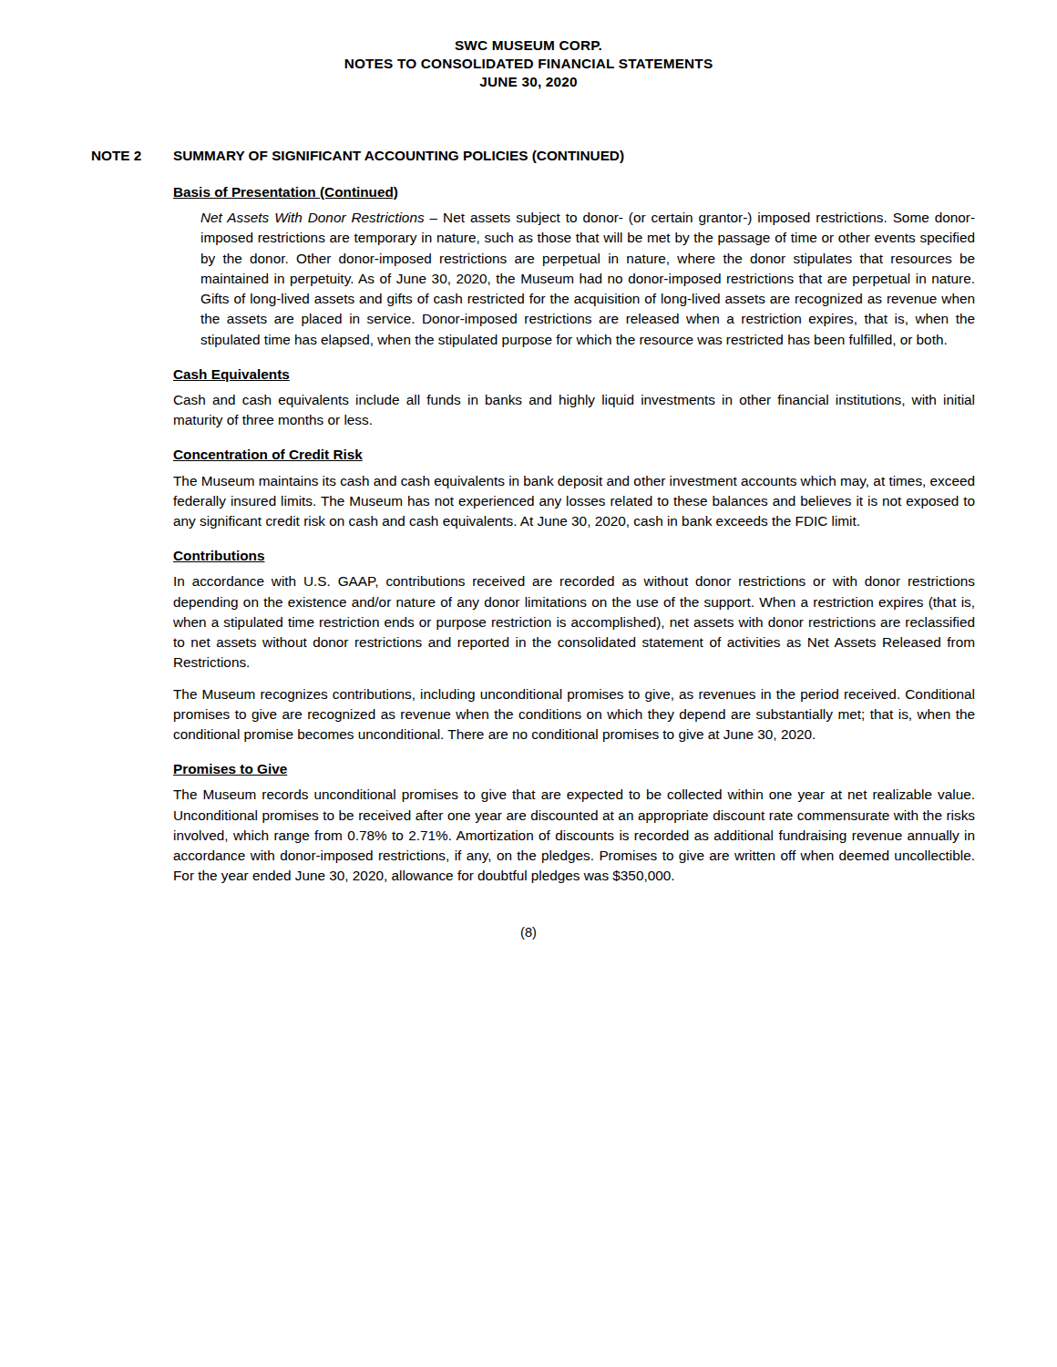SWC MUSEUM CORP.
NOTES TO CONSOLIDATED FINANCIAL STATEMENTS
JUNE 30, 2020
NOTE 2
SUMMARY OF SIGNIFICANT ACCOUNTING POLICIES (CONTINUED)
Basis of Presentation (Continued)
Net Assets With Donor Restrictions – Net assets subject to donor- (or certain grantor-) imposed restrictions. Some donor-imposed restrictions are temporary in nature, such as those that will be met by the passage of time or other events specified by the donor. Other donor-imposed restrictions are perpetual in nature, where the donor stipulates that resources be maintained in perpetuity. As of June 30, 2020, the Museum had no donor-imposed restrictions that are perpetual in nature. Gifts of long-lived assets and gifts of cash restricted for the acquisition of long-lived assets are recognized as revenue when the assets are placed in service. Donor-imposed restrictions are released when a restriction expires, that is, when the stipulated time has elapsed, when the stipulated purpose for which the resource was restricted has been fulfilled, or both.
Cash Equivalents
Cash and cash equivalents include all funds in banks and highly liquid investments in other financial institutions, with initial maturity of three months or less.
Concentration of Credit Risk
The Museum maintains its cash and cash equivalents in bank deposit and other investment accounts which may, at times, exceed federally insured limits. The Museum has not experienced any losses related to these balances and believes it is not exposed to any significant credit risk on cash and cash equivalents. At June 30, 2020, cash in bank exceeds the FDIC limit.
Contributions
In accordance with U.S. GAAP, contributions received are recorded as without donor restrictions or with donor restrictions depending on the existence and/or nature of any donor limitations on the use of the support. When a restriction expires (that is, when a stipulated time restriction ends or purpose restriction is accomplished), net assets with donor restrictions are reclassified to net assets without donor restrictions and reported in the consolidated statement of activities as Net Assets Released from Restrictions.
The Museum recognizes contributions, including unconditional promises to give, as revenues in the period received. Conditional promises to give are recognized as revenue when the conditions on which they depend are substantially met; that is, when the conditional promise becomes unconditional. There are no conditional promises to give at June 30, 2020.
Promises to Give
The Museum records unconditional promises to give that are expected to be collected within one year at net realizable value. Unconditional promises to be received after one year are discounted at an appropriate discount rate commensurate with the risks involved, which range from 0.78% to 2.71%. Amortization of discounts is recorded as additional fundraising revenue annually in accordance with donor-imposed restrictions, if any, on the pledges. Promises to give are written off when deemed uncollectible. For the year ended June 30, 2020, allowance for doubtful pledges was $350,000.
(8)